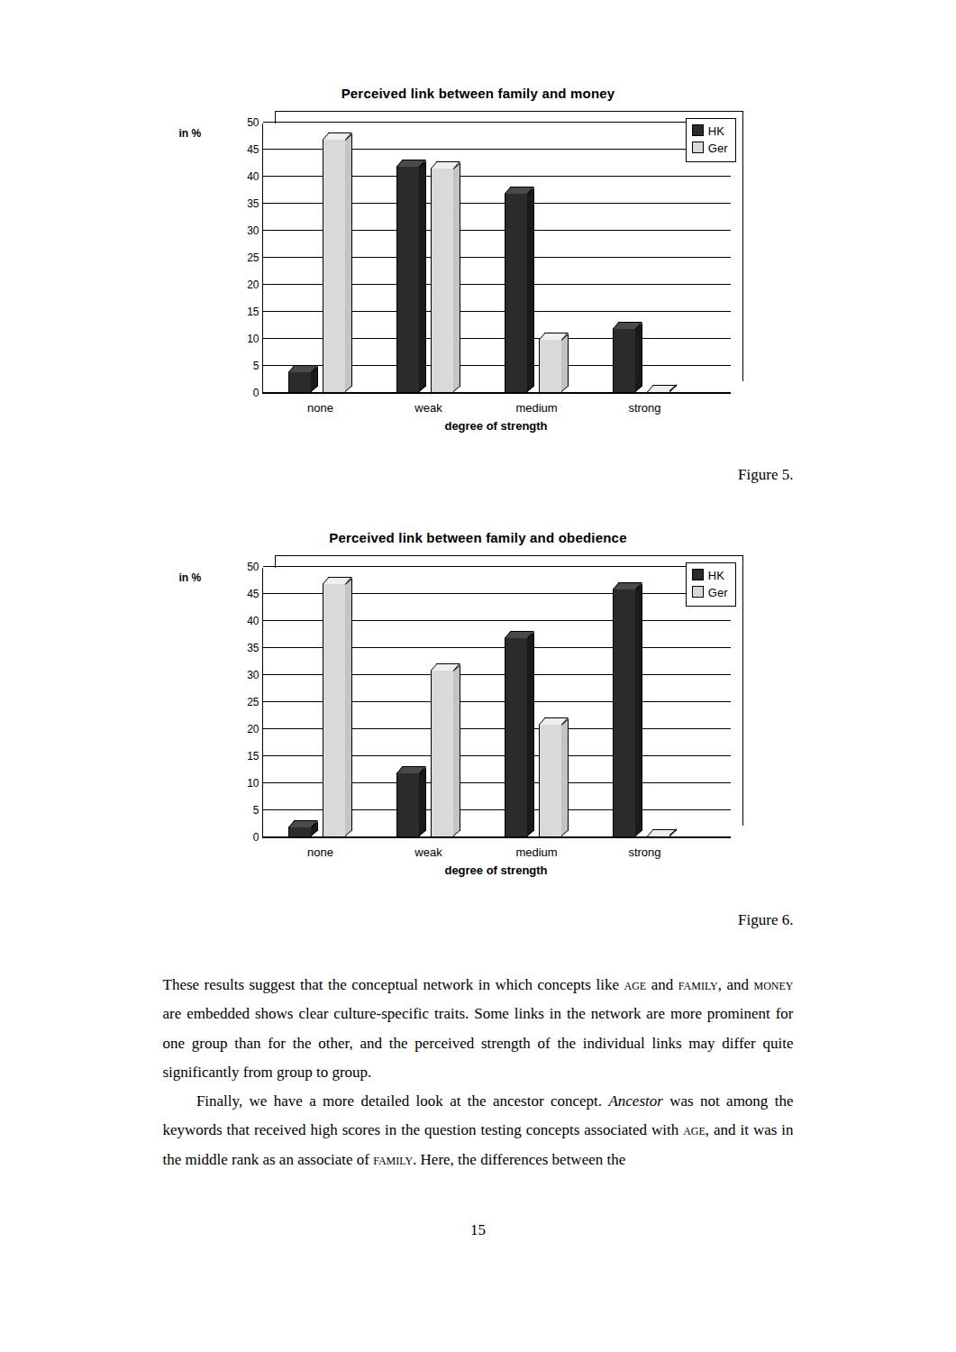Perceived link between family and money
in %
HK
Ger
50
45
40
35
30
25
20
15
10
5
0
none
weak
medium
strong
degree of strength
Figure 5.
Perceived link between family and obedience
in %
HK
Ger
50
45
40
35
30
25
20
15
10
5
0
none
weak
medium
strong
degree of strength
Figure 6.
These results suggest that the conceptual network in which concepts like age and family, and money are embedded shows clear culture-specific traits. Some links in the network are more prominent for one group than for the other, and the perceived strength of the individual links may differ quite significantly from group to group.
Finally, we have a more detailed look at the ancestor concept. Ancestor was not among the keywords that received high scores in the question testing concepts associated with age, and it was in the middle rank as an associate of family. Here, the differences between the
15